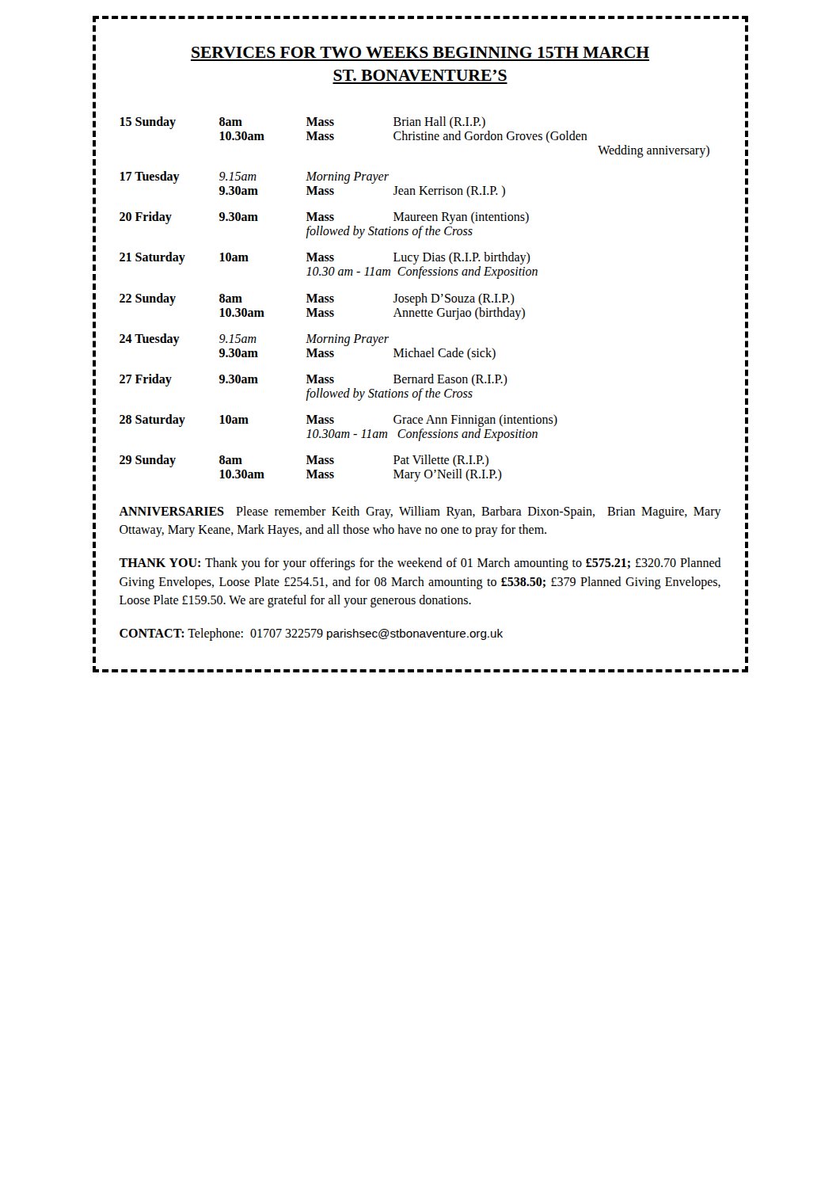SERVICES FOR TWO WEEKS BEGINNING 15TH MARCH
ST. BONAVENTURE’S
| 15 Sunday | 8am | Mass | Brian Hall (R.I.P.) |
| | 10.30am | Mass | Christine and Gordon Groves (Golden Wedding anniversary) |
| 17 Tuesday | 9.15am | Morning Prayer |
| | 9.30am | Mass | Jean Kerrison (R.I.P. ) |
| 20 Friday | 9.30am | Mass | Maureen Ryan (intentions) |
| | | followed by Stations of the Cross |
| 21 Saturday | 10am | Mass | Lucy Dias (R.I.P. birthday) |
| | | 10.30 am - 11am Confessions and Exposition |
| 22 Sunday | 8am | Mass | Joseph D’Souza (R.I.P.) |
| | 10.30am | Mass | Annette Gurjao (birthday) |
| 24 Tuesday | 9.15am | Morning Prayer |
| | 9.30am | Mass | Michael Cade (sick) |
| 27 Friday | 9.30am | Mass | Bernard Eason (R.I.P.) |
| | | followed by Stations of the Cross |
| 28 Saturday | 10am | Mass | Grace Ann Finnigan (intentions) |
| | | 10.30am - 11am Confessions and Exposition |
| 29 Sunday | 8am | Mass | Pat Villette (R.I.P.) |
| | 10.30am | Mass | Mary O’Neill (R.I.P.) |
ANNIVERSARIES Please remember Keith Gray, William Ryan, Barbara Dixon-Spain, Brian Maguire, Mary Ottaway, Mary Keane, Mark Hayes, and all those who have no one to pray for them.
THANK YOU: Thank you for your offerings for the weekend of 01 March amounting to £575.21; £320.70 Planned Giving Envelopes, Loose Plate £254.51, and for 08 March amounting to £538.50; £379 Planned Giving Envelopes, Loose Plate £159.50. We are grateful for all your generous donations.
CONTACT: Telephone: 01707 322579 parishsec@stbonaventure.org.uk